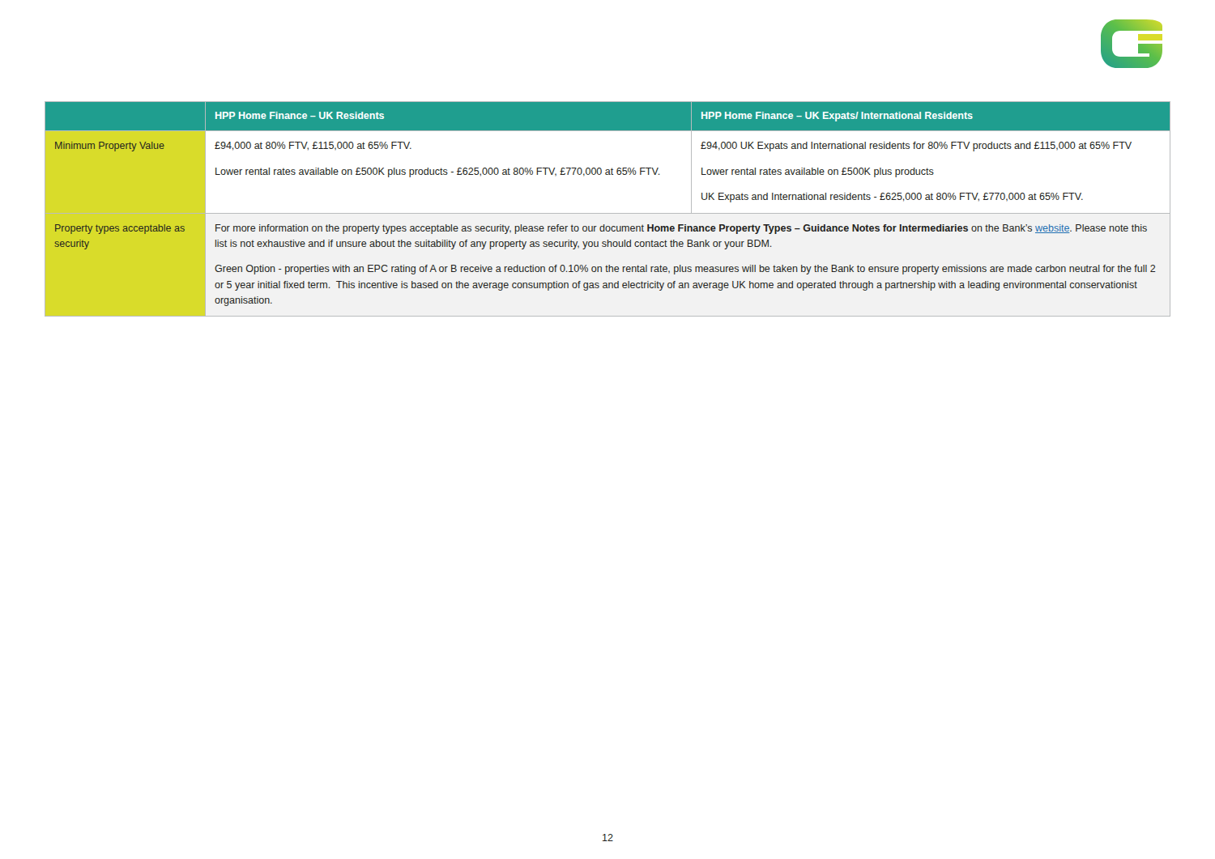| | HPP Home Finance – UK Residents | HPP Home Finance – UK Expats/ International Residents |
| --- | --- | --- |
| Minimum Property Value | £94,000 at 80% FTV, £115,000 at 65% FTV. Lower rental rates available on £500K plus products - £625,000 at 80% FTV, £770,000 at 65% FTV. | £94,000 UK Expats and International residents for 80% FTV products and £115,000 at 65% FTV Lower rental rates available on £500K plus products UK Expats and International residents - £625,000 at 80% FTV, £770,000 at 65% FTV. |
| Property types acceptable as security | For more information on the property types acceptable as security, please refer to our document Home Finance Property Types – Guidance Notes for Intermediaries on the Bank’s website . Please note this list is not exhaustive and if unsure about the suitability of any property as security, you should contact the Bank or your BDM. Green Option - properties with an EPC rating of A or B receive a reduction of 0.10% on the rental rate, plus measures will be taken by the Bank to ensure property emissions are made carbon neutral for the full 2 or 5 year initial fixed term. This incentive is based on the average consumption of gas and electricity of an average UK home and operated through a partnership with a leading environmental conservationist organisation. |
12